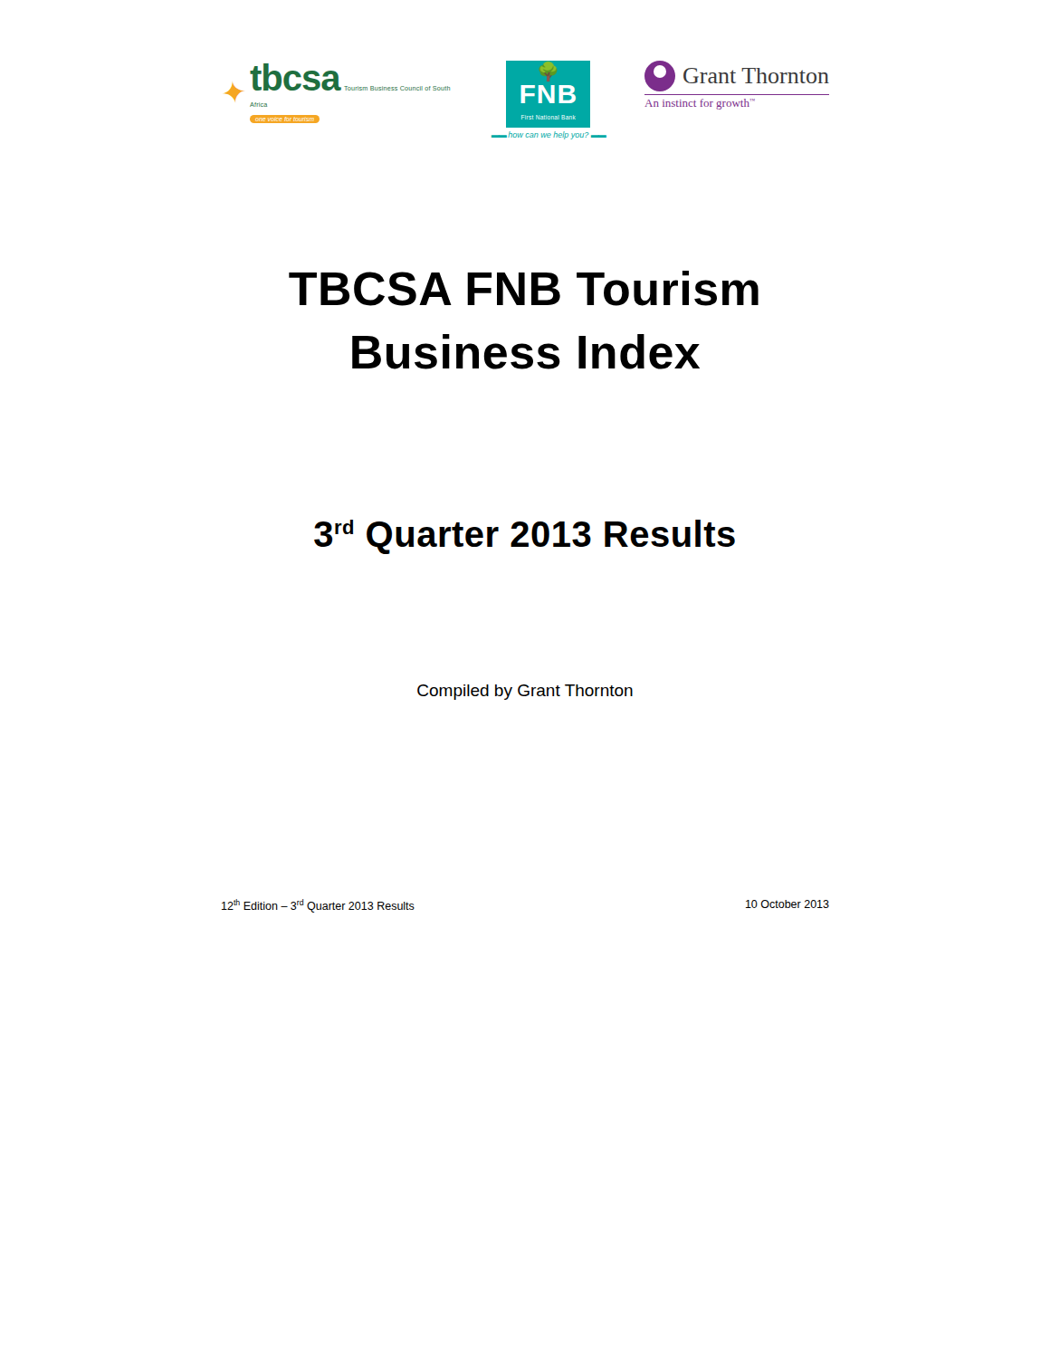✦ tbcsa Tourism Business Council of South Africa
one voice for tourism
🌳
FNB
First National Bank
▬▬ how can we help you? ▬▬
Grant Thornton
An instinct for growth™
TBCSA FNB Tourism
Business Index
3rd Quarter 2013 Results
Compiled by Grant Thornton
12th Edition – 3rd Quarter 2013 Results 10 October 2013